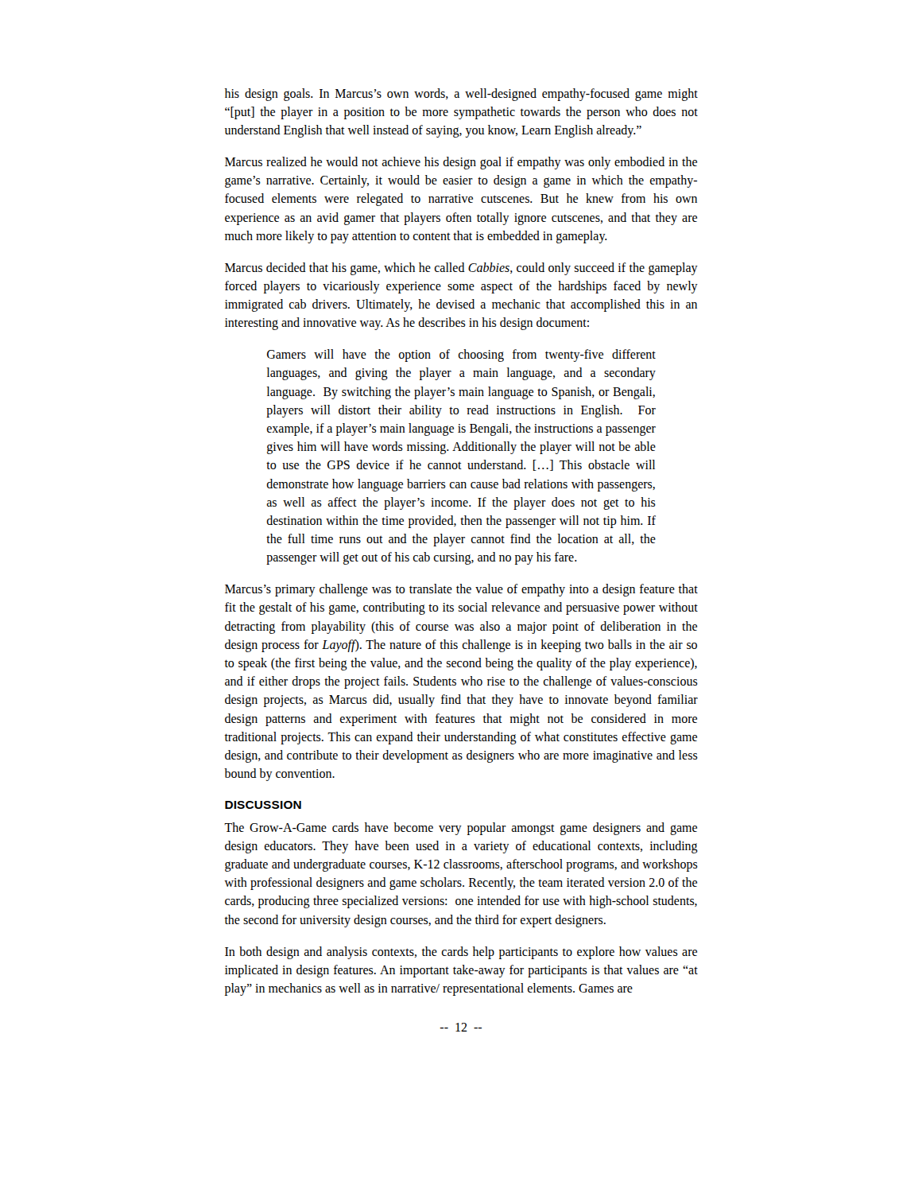his design goals. In Marcus’s own words, a well-designed empathy-focused game might “[put] the player in a position to be more sympathetic towards the person who does not understand English that well instead of saying, you know, Learn English already.”
Marcus realized he would not achieve his design goal if empathy was only embodied in the game’s narrative. Certainly, it would be easier to design a game in which the empathy-focused elements were relegated to narrative cutscenes. But he knew from his own experience as an avid gamer that players often totally ignore cutscenes, and that they are much more likely to pay attention to content that is embedded in gameplay.
Marcus decided that his game, which he called Cabbies, could only succeed if the gameplay forced players to vicariously experience some aspect of the hardships faced by newly immigrated cab drivers. Ultimately, he devised a mechanic that accomplished this in an interesting and innovative way. As he describes in his design document:
Gamers will have the option of choosing from twenty-five different languages, and giving the player a main language, and a secondary language. By switching the player’s main language to Spanish, or Bengali, players will distort their ability to read instructions in English. For example, if a player’s main language is Bengali, the instructions a passenger gives him will have words missing. Additionally the player will not be able to use the GPS device if he cannot understand. […] This obstacle will demonstrate how language barriers can cause bad relations with passengers, as well as affect the player’s income. If the player does not get to his destination within the time provided, then the passenger will not tip him. If the full time runs out and the player cannot find the location at all, the passenger will get out of his cab cursing, and no pay his fare.
Marcus’s primary challenge was to translate the value of empathy into a design feature that fit the gestalt of his game, contributing to its social relevance and persuasive power without detracting from playability (this of course was also a major point of deliberation in the design process for Layoff). The nature of this challenge is in keeping two balls in the air so to speak (the first being the value, and the second being the quality of the play experience), and if either drops the project fails. Students who rise to the challenge of values-conscious design projects, as Marcus did, usually find that they have to innovate beyond familiar design patterns and experiment with features that might not be considered in more traditional projects. This can expand their understanding of what constitutes effective game design, and contribute to their development as designers who are more imaginative and less bound by convention.
DISCUSSION
The Grow-A-Game cards have become very popular amongst game designers and game design educators. They have been used in a variety of educational contexts, including graduate and undergraduate courses, K-12 classrooms, afterschool programs, and workshops with professional designers and game scholars. Recently, the team iterated version 2.0 of the cards, producing three specialized versions: one intended for use with high-school students, the second for university design courses, and the third for expert designers.
In both design and analysis contexts, the cards help participants to explore how values are implicated in design features. An important take-away for participants is that values are “at play” in mechanics as well as in narrative/ representational elements. Games are
-- 12 --